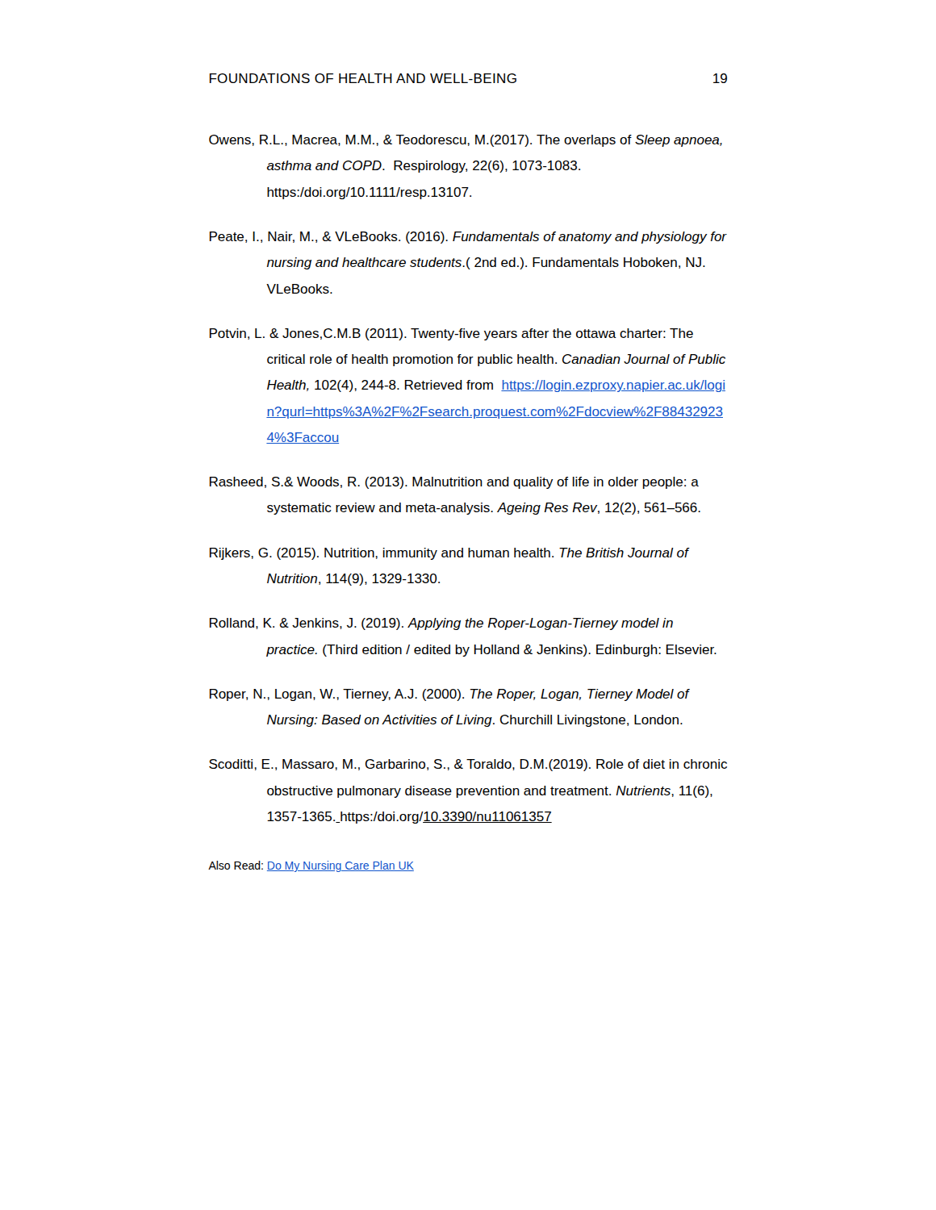FOUNDATIONS OF HEALTH AND WELL-BEING 19
Owens, R.L., Macrea, M.M., & Teodorescu, M.(2017). The overlaps of Sleep apnoea, asthma and COPD. Respirology, 22(6), 1073-1083. https:/doi.org/10.1111/resp.13107.
Peate, I., Nair, M., & VLeBooks. (2016). Fundamentals of anatomy and physiology for nursing and healthcare students.( 2nd ed.). Fundamentals Hoboken, NJ. VLeBooks.
Potvin, L. & Jones,C.M.B (2011). Twenty-five years after the ottawa charter: The critical role of health promotion for public health. Canadian Journal of Public Health, 102(4), 244-8. Retrieved from https://login.ezproxy.napier.ac.uk/login?qurl=https%3A%2F%2Fsearch.proquest.com%2Fdocview%2F884329234%3Faccou
Rasheed, S.& Woods, R. (2013). Malnutrition and quality of life in older people: a systematic review and meta-analysis. Ageing Res Rev, 12(2), 561–566.
Rijkers, G. (2015). Nutrition, immunity and human health. The British Journal of Nutrition, 114(9), 1329-1330.
Rolland, K. & Jenkins, J. (2019). Applying the Roper-Logan-Tierney model in practice. (Third edition / edited by Holland & Jenkins). Edinburgh: Elsevier.
Roper, N., Logan, W., Tierney, A.J. (2000). The Roper, Logan, Tierney Model of Nursing: Based on Activities of Living. Churchill Livingstone, London.
Scoditti, E., Massaro, M., Garbarino, S., & Toraldo, D.M.(2019). Role of diet in chronic obstructive pulmonary disease prevention and treatment. Nutrients, 11(6), 1357-1365. https:/doi.org/10.3390/nu11061357
Also Read: Do My Nursing Care Plan UK